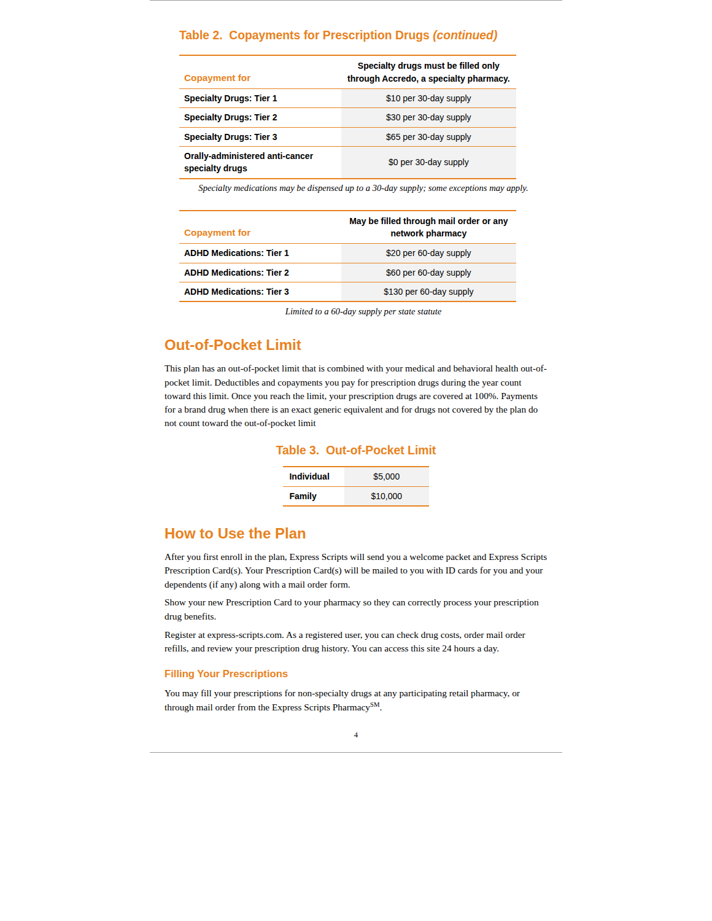Table 2. Copayments for Prescription Drugs (continued)
| Copayment for | Specialty drugs must be filled only through Accredo, a specialty pharmacy. |
| --- | --- |
| Specialty Drugs: Tier 1 | $10 per 30-day supply |
| Specialty Drugs: Tier 2 | $30 per 30-day supply |
| Specialty Drugs: Tier 3 | $65 per 30-day supply |
| Orally-administered anti-cancer specialty drugs | $0 per 30-day supply |
Specialty medications may be dispensed up to a 30-day supply; some exceptions may apply.
| Copayment for | May be filled through mail order or any network pharmacy |
| --- | --- |
| ADHD Medications: Tier 1 | $20 per 60-day supply |
| ADHD Medications: Tier 2 | $60 per 60-day supply |
| ADHD Medications: Tier 3 | $130 per 60-day supply |
Limited to a 60-day supply per state statute
Out-of-Pocket Limit
This plan has an out-of-pocket limit that is combined with your medical and behavioral health out-of-pocket limit. Deductibles and copayments you pay for prescription drugs during the year count toward this limit. Once you reach the limit, your prescription drugs are covered at 100%. Payments for a brand drug when there is an exact generic equivalent and for drugs not covered by the plan do not count toward the out-of-pocket limit
Table 3. Out-of-Pocket Limit
| Individual | $5,000 |
| Family | $10,000 |
How to Use the Plan
After you first enroll in the plan, Express Scripts will send you a welcome packet and Express Scripts Prescription Card(s). Your Prescription Card(s) will be mailed to you with ID cards for you and your dependents (if any) along with a mail order form.
Show your new Prescription Card to your pharmacy so they can correctly process your prescription drug benefits.
Register at express-scripts.com. As a registered user, you can check drug costs, order mail order refills, and review your prescription drug history. You can access this site 24 hours a day.
Filling Your Prescriptions
You may fill your prescriptions for non-specialty drugs at any participating retail pharmacy, or through mail order from the Express Scripts PharmacySM.
4